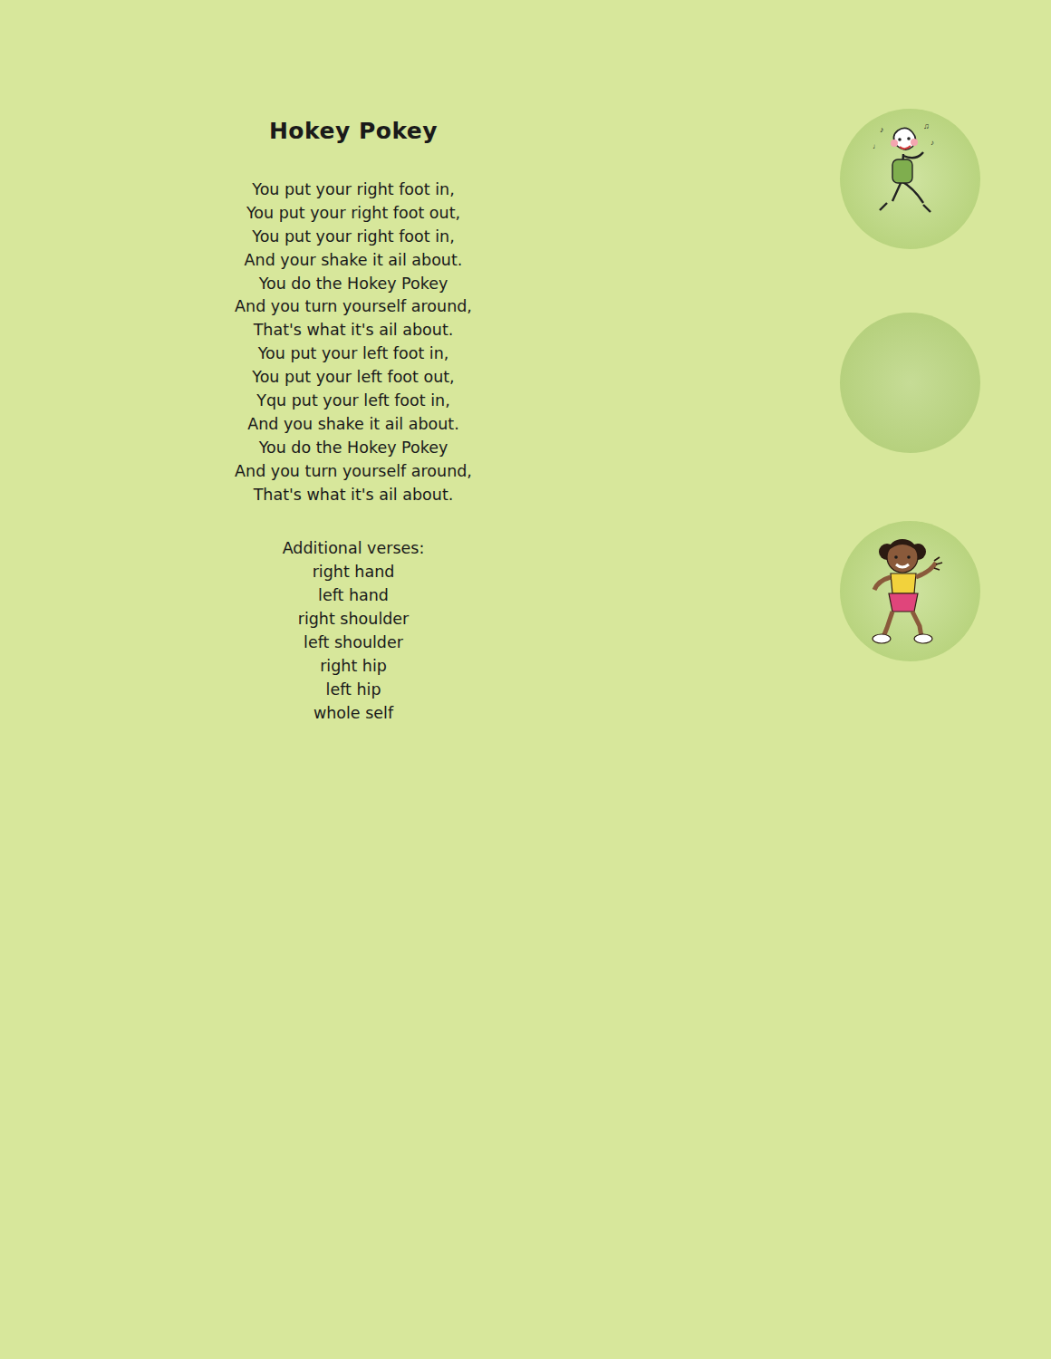Hokey Pokey
You put your right foot in,
You put your right foot out,
You put your right foot in,
And your shake it ail about.
You do the Hokey Pokey
And you turn yourself around,
That's what it's ail about.
You put your left foot in,
You put your left foot out,
Yqu put your left foot in,
And you shake it ail about.
You do the Hokey Pokey
And you turn yourself around,
That's what it's ail about.
Additional verses:
right hand
left hand
right shoulder
left shoulder
right hip
left hip
whole self
♪ ♫ ♩ ♪